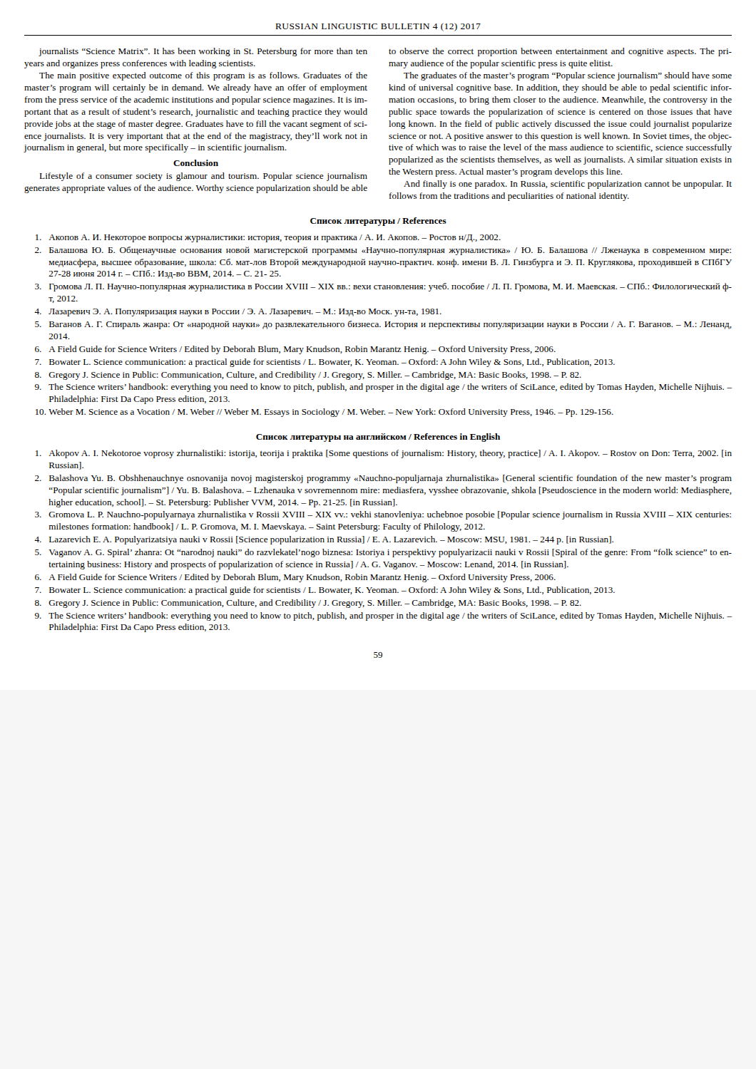RUSSIAN LINGUISTIC BULLETIN 4 (12) 2017
journalists “Science Matrix”. It has been working in St. Petersburg for more than ten years and organizes press conferences with leading scientists.
The main positive expected outcome of this program is as follows. Graduates of the master’s program will certainly be in demand. We already have an offer of employment from the press service of the academic institutions and popular science magazines. It is important that as a result of student’s research, journalistic and teaching practice they would provide jobs at the stage of master degree. Graduates have to fill the vacant segment of science journalists. It is very important that at the end of the magistracy, they’ll work not in journalism in general, but more specifically – in scientific journalism.
Conclusion
Lifestyle of a consumer society is glamour and tourism. Popular science journalism generates appropriate values of the audience. Worthy science popularization should be able to observe the correct proportion between entertainment and cognitive aspects. The primary audience of the popular scientific press is quite elitist.
The graduates of the master’s program “Popular science journalism” should have some kind of universal cognitive base. In addition, they should be able to pedal scientific information occasions, to bring them closer to the audience. Meanwhile, the controversy in the public space towards the popularization of science is centered on those issues that have long known. In the field of public actively discussed the issue could journalist popularize science or not. A positive answer to this question is well known. In Soviet times, the objective of which was to raise the level of the mass audience to scientific, science successfully popularized as the scientists themselves, as well as journalists. A similar situation exists in the Western press. Actual master’s program develops this line.
And finally is one paradox. In Russia, scientific popularization cannot be unpopular. It follows from the traditions and peculiarities of national identity.
Список литературы / References
Акопов А. И. Некоторое вопросы журналистики: история, теория и практика / А. И. Акопов. – Ростов н/Д., 2002.
Балашова Ю. Б. Общенаучные основания новой магистерской программы «Научно-популярная журналистика» / Ю. Б. Балашова // Лженаука в современном мире: медиасфера, высшее образование, школа: Сб. мат-лов Второй международной научно-практич. конф. имени В. Л. Гинзбурга и Э. П. Круглякова, проходившей в СПбГУ 27-28 июня 2014 г. – СПб.: Изд-во ВВМ, 2014. – С. 21- 25.
Громова Л. П. Научно-популярная журналистика в России XVIII – XIX вв.: вехи становления: учеб. пособие / Л. П. Громова, М. И. Маевская. – СПб.: Филологический ф-т, 2012.
Лазаревич Э. А. Популяризация науки в России / Э. А. Лазаревич. – М.: Изд-во Моск. ун-та, 1981.
Ваганов А. Г. Спираль жанра: От «народной науки» до развлекательного бизнеса. История и перспективы популяризации науки в России / А. Г. Ваганов. – М.: Ленанд, 2014.
A Field Guide for Science Writers / Edited by Deborah Blum, Mary Knudson, Robin Marantz Henig. – Oxford University Press, 2006.
Bowater L. Science communication: a practical guide for scientists / L. Bowater, K. Yeoman. – Oxford: A John Wiley & Sons, Ltd., Publication, 2013.
Gregory J. Science in Public: Communication, Culture, and Credibility / J. Gregory, S. Miller. – Cambridge, MA: Basic Books, 1998. – P. 82.
The Science writers’ handbook: everything you need to know to pitch, publish, and prosper in the digital age / the writers of SciLance, edited by Tomas Hayden, Michelle Nijhuis. – Philadelphia: First Da Capo Press edition, 2013.
Weber M. Science as a Vocation / M. Weber // Weber M. Essays in Sociology / M. Weber. – New York: Oxford University Press, 1946. – Pp. 129-156.
Список литературы на английском / References in English
Akopov A. I. Nekotoroe voprosy zhurnalistiki: istorija, teorija i praktika [Some questions of journalism: History, theory, practice] / A. I. Akopov. – Rostov on Don: Terra, 2002. [in Russian].
Balashova Yu. B. Obshhenauchnye osnovanija novoj magisterskoj programmy «Nauchno-populjarnaja zhurnalistika» [General scientific foundation of the new master’s program “Popular scientific journalism”] / Yu. B. Balashova. – Lzhenauka v sovremennom mire: mediasfera, vysshee obrazovanie, shkola [Pseudoscience in the modern world: Mediasphere, higher education, school]. – St. Petersburg: Publisher VVM, 2014. – Pp. 21-25. [in Russian].
Gromova L. P. Nauchno-populyarnaya zhurnalistika v Rossii XVIII – XIX vv.: vekhi stanovleniya: uchebnoe posobie [Popular science journalism in Russia XVIII – XIX centuries: milestones formation: handbook] / L. P. Gromova, M. I. Maevskaya. – Saint Petersburg: Faculty of Philology, 2012.
Lazarevich E. A. Populyarizatsiya nauki v Rossii [Science popularization in Russia] / E. A. Lazarevich. – Moscow: MSU, 1981. – 244 p. [in Russian].
Vaganov A. G. Spiral’ zhanra: Ot “narodnoj nauki” do razvlekatel’nogo biznesa: Istoriya i perspektivy populyarizacii nauki v Rossii [Spiral of the genre: From “folk science” to entertaining business: History and prospects of popularization of science in Russia] / A. G. Vaganov. – Moscow: Lenand, 2014. [in Russian].
A Field Guide for Science Writers / Edited by Deborah Blum, Mary Knudson, Robin Marantz Henig. – Oxford University Press, 2006.
Bowater L. Science communication: a practical guide for scientists / L. Bowater, K. Yeoman. – Oxford: A John Wiley & Sons, Ltd., Publication, 2013.
Gregory J. Science in Public: Communication, Culture, and Credibility / J. Gregory, S. Miller. – Cambridge, MA: Basic Books, 1998. – P. 82.
The Science writers’ handbook: everything you need to know to pitch, publish, and prosper in the digital age / the writers of SciLance, edited by Tomas Hayden, Michelle Nijhuis. – Philadelphia: First Da Capo Press edition, 2013.
59